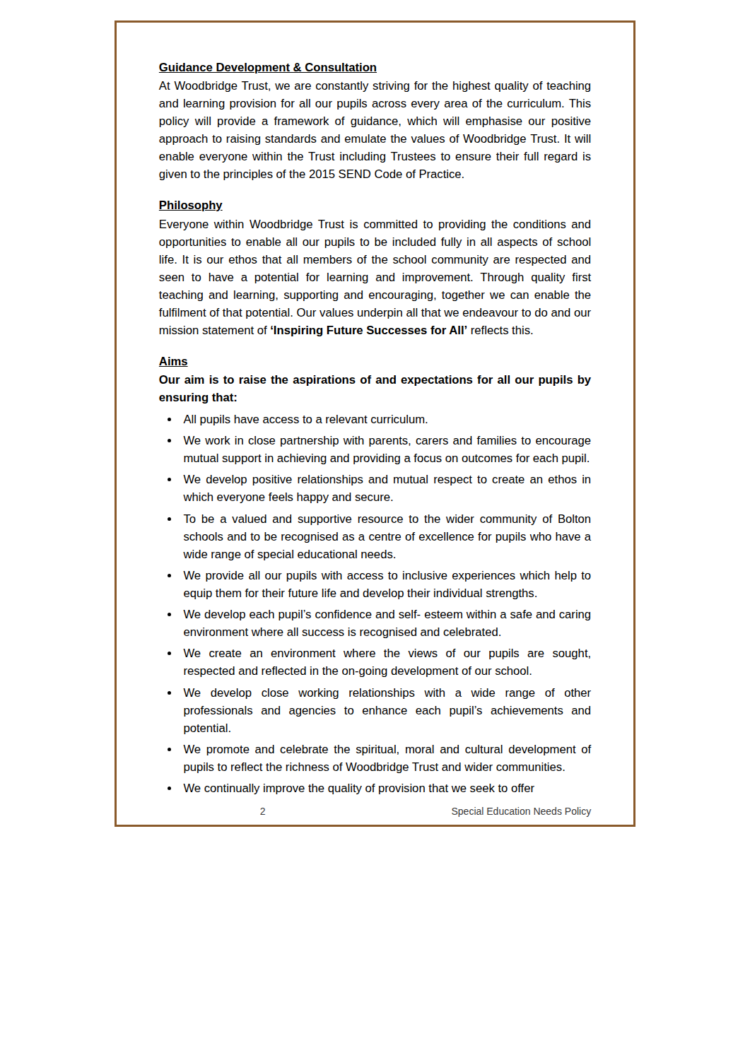Guidance Development & Consultation
At Woodbridge Trust, we are constantly striving for the highest quality of teaching and learning provision for all our pupils across every area of the curriculum. This policy will provide a framework of guidance, which will emphasise our positive approach to raising standards and emulate the values of Woodbridge Trust. It will enable everyone within the Trust including Trustees to ensure their full regard is given to the principles of the 2015 SEND Code of Practice.
Philosophy
Everyone within Woodbridge Trust is committed to providing the conditions and opportunities to enable all our pupils to be included fully in all aspects of school life. It is our ethos that all members of the school community are respected and seen to have a potential for learning and improvement. Through quality first teaching and learning, supporting and encouraging, together we can enable the fulfilment of that potential. Our values underpin all that we endeavour to do and our mission statement of ‘Inspiring Future Successes for All’ reflects this.
Aims
Our aim is to raise the aspirations of and expectations for all our pupils by ensuring that:
All pupils have access to a relevant curriculum.
We work in close partnership with parents, carers and families to encourage mutual support in achieving and providing a focus on outcomes for each pupil.
We develop positive relationships and mutual respect to create an ethos in which everyone feels happy and secure.
To be a valued and supportive resource to the wider community of Bolton schools and to be recognised as a centre of excellence for pupils who have a wide range of special educational needs.
We provide all our pupils with access to inclusive experiences which help to equip them for their future life and develop their individual strengths.
We develop each pupil’s confidence and self- esteem within a safe and caring environment where all success is recognised and celebrated.
We create an environment where the views of our pupils are sought, respected and reflected in the on-going development of our school.
We develop close working relationships with a wide range of other professionals and agencies to enhance each pupil’s achievements and potential.
We promote and celebrate the spiritual, moral and cultural development of pupils to reflect the richness of Woodbridge Trust and wider communities.
We continually improve the quality of provision that we seek to offer
2 Special Education Needs Policy